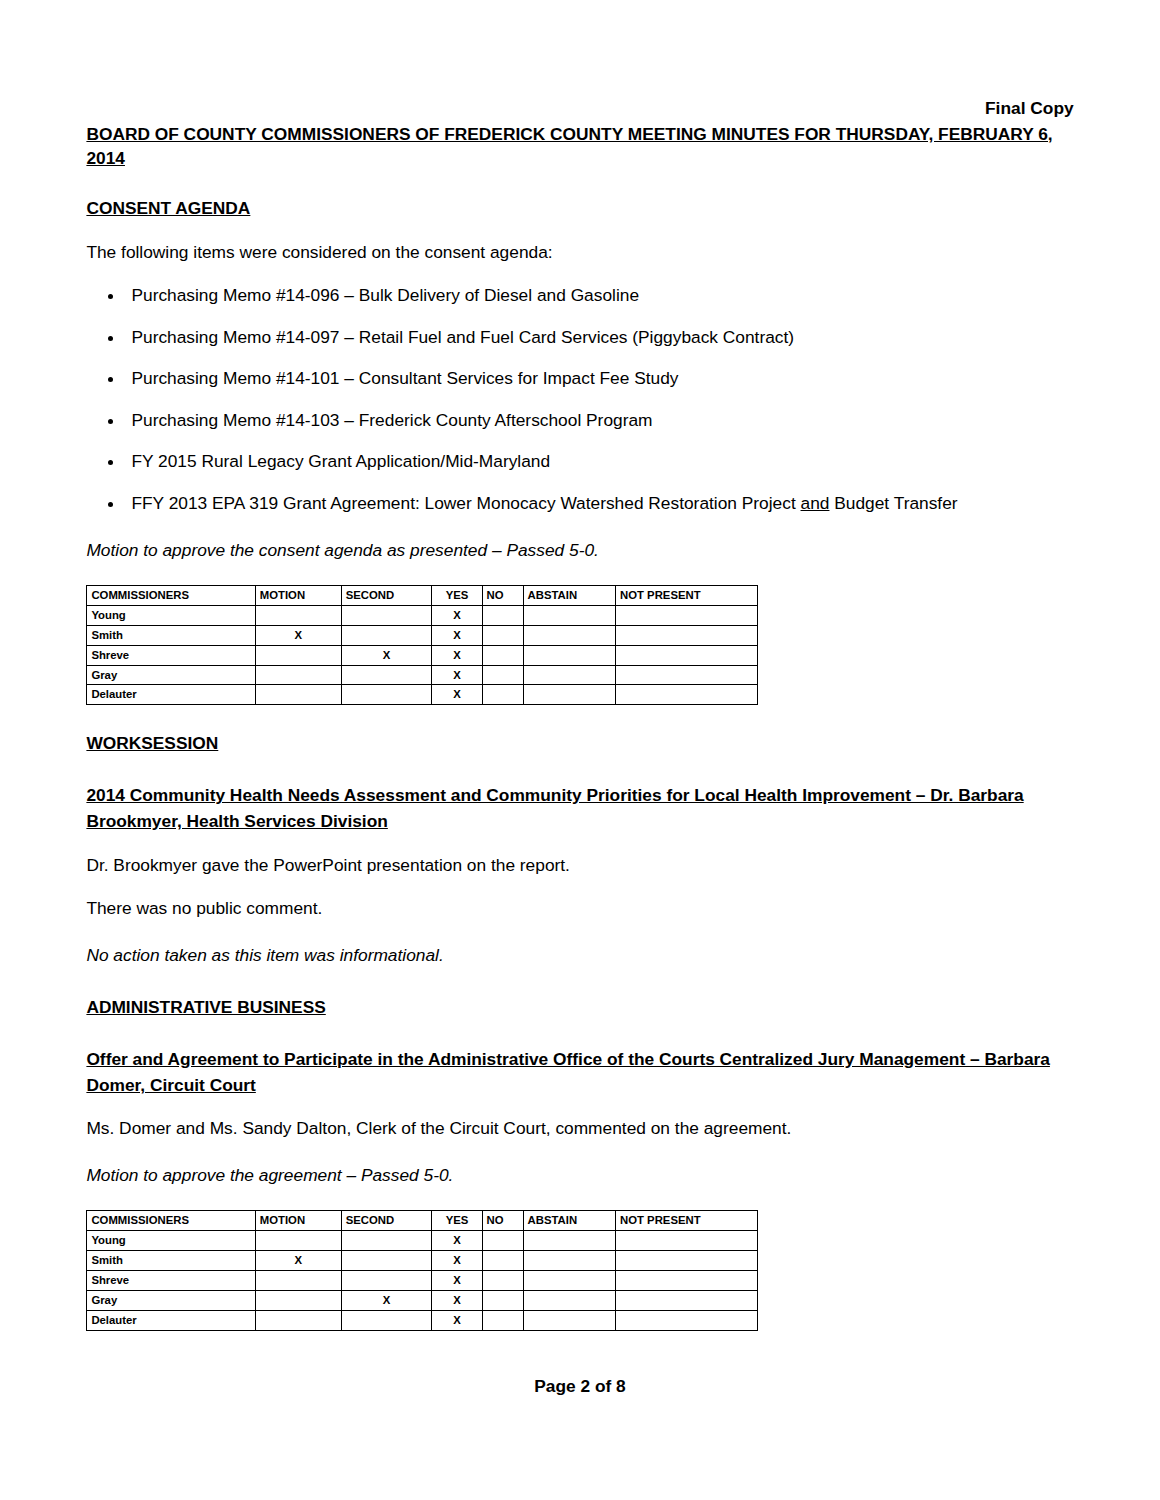Final Copy
BOARD OF COUNTY COMMISSIONERS OF FREDERICK COUNTY MEETING MINUTES FOR THURSDAY, FEBRUARY 6, 2014
CONSENT AGENDA
The following items were considered on the consent agenda:
Purchasing Memo #14-096 – Bulk Delivery of Diesel and Gasoline
Purchasing Memo #14-097 – Retail Fuel and Fuel Card Services (Piggyback Contract)
Purchasing Memo #14-101 – Consultant Services for Impact Fee Study
Purchasing Memo #14-103 – Frederick County Afterschool Program
FY 2015 Rural Legacy Grant Application/Mid-Maryland
FFY 2013 EPA 319 Grant Agreement: Lower Monocacy Watershed Restoration Project and Budget Transfer
Motion to approve the consent agenda as presented – Passed 5-0.
| COMMISSIONERS | MOTION | SECOND | YES | NO | ABSTAIN | NOT PRESENT |
| --- | --- | --- | --- | --- | --- | --- |
| Young | | | X | | | |
| Smith | X | | X | | | |
| Shreve | | X | X | | | |
| Gray | | | X | | | |
| Delauter | | | X | | | |
WORKSESSION
2014 Community Health Needs Assessment and Community Priorities for Local Health Improvement – Dr. Barbara Brookmyer, Health Services Division
Dr. Brookmyer gave the PowerPoint presentation on the report.
There was no public comment.
No action taken as this item was informational.
ADMINISTRATIVE BUSINESS
Offer and Agreement to Participate in the Administrative Office of the Courts Centralized Jury Management – Barbara Domer, Circuit Court
Ms. Domer and Ms. Sandy Dalton, Clerk of the Circuit Court, commented on the agreement.
Motion to approve the agreement – Passed 5-0.
| COMMISSIONERS | MOTION | SECOND | YES | NO | ABSTAIN | NOT PRESENT |
| --- | --- | --- | --- | --- | --- | --- |
| Young | | | X | | | |
| Smith | X | | X | | | |
| Shreve | | | X | | | |
| Gray | | X | X | | | |
| Delauter | | | X | | | |
Page 2 of 8